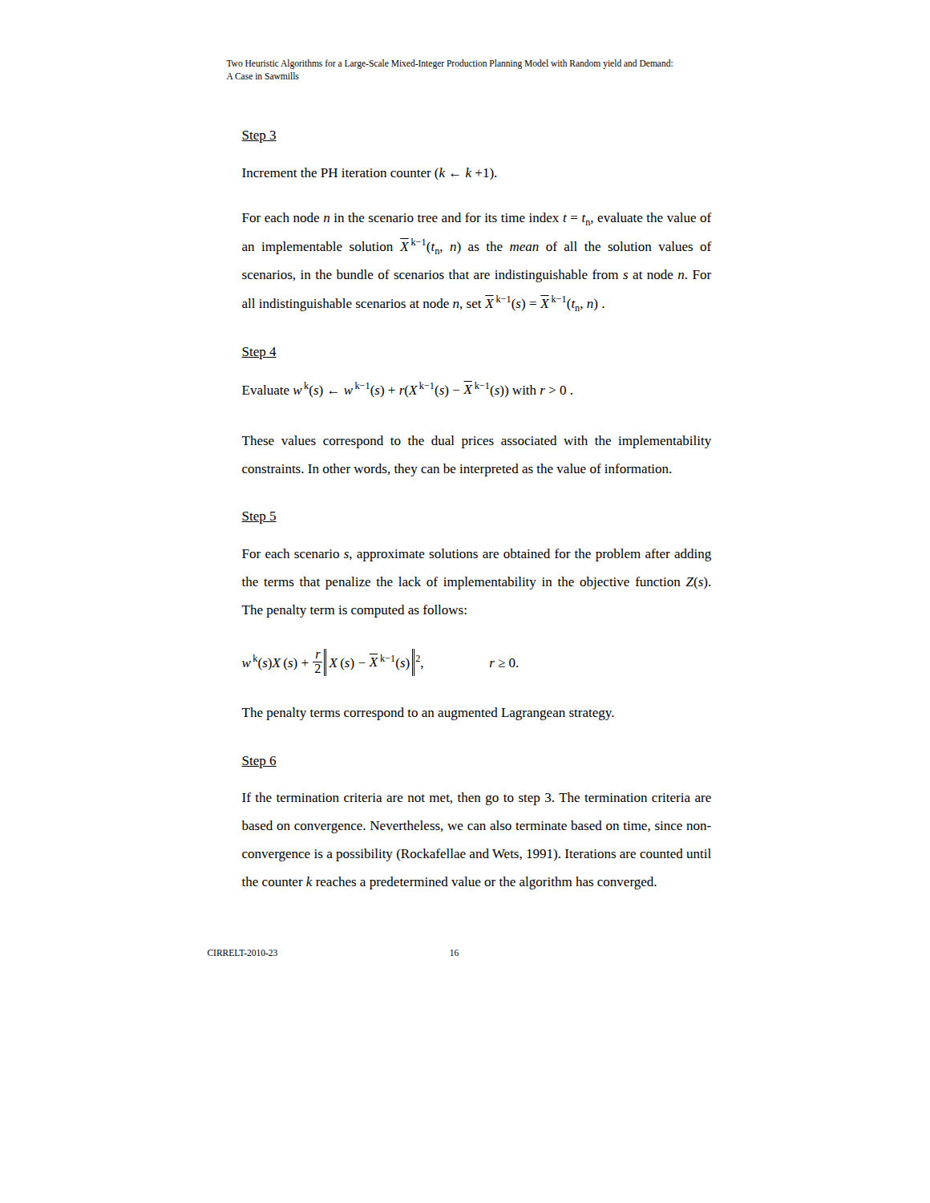Two Heuristic Algorithms for a Large-Scale Mixed-Integer Production Planning Model with Random yield and Demand:
A Case in Sawmills
Step 3
Increment the PH iteration counter (k ← k +1).
For each node n in the scenario tree and for its time index t = tn, evaluate the value of an implementable solution X k−1(tn, n) as the mean of all the solution values of scenarios, in the bundle of scenarios that are indistinguishable from s at node n. For all indistinguishable scenarios at node n, set X k−1(s) = X k−1(tn, n) .
Step 4
Evaluate w k(s) ← w k−1(s) + r(X k−1(s) − X k−1(s)) with r > 0 .
These values correspond to the dual prices associated with the implementability constraints. In other words, they can be interpreted as the value of information.
Step 5
For each scenario s, approximate solutions are obtained for the problem after adding the terms that penalize the lack of implementability in the objective function Z(s). The penalty term is computed as follows:
w k(s)X (s) + r 2 X (s) − X k−1(s) 2, r ≥ 0.
The penalty terms correspond to an augmented Lagrangean strategy.
Step 6
If the termination criteria are not met, then go to step 3. The termination criteria are based on convergence. Nevertheless, we can also terminate based on time, since non-convergence is a possibility (Rockafellae and Wets, 1991). Iterations are counted until the counter k reaches a predetermined value or the algorithm has converged.
CIRRELT-2010-23
16